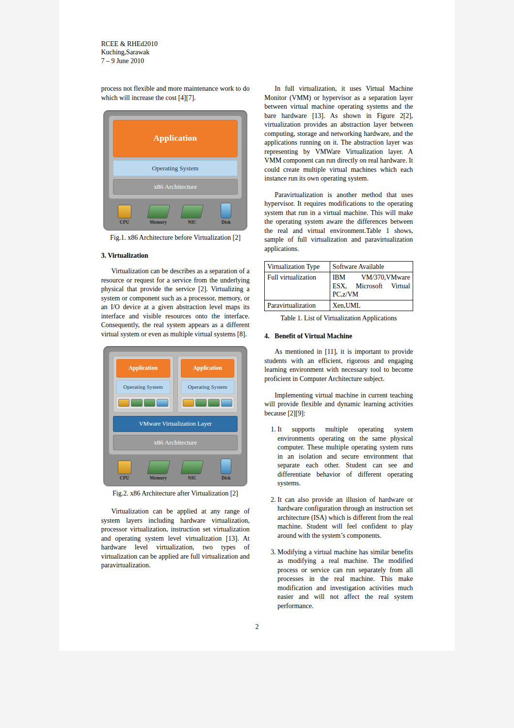RCEE & RHEd2010
Kuching,Sarawak
7 – 9 June 2010
process not flexible and more maintenance work to do which will increase the cost [4][7].
Application
Operating System
x86 Architecture
CPU
Memory
NIC
Disk
Fig.1. x86 Architecture before Virtualization [2]
3. Virtualization
Virtualization can be describes as a separation of a resource or request for a service from the underlying physical that provide the service [2]. Virtualizing a system or component such as a processor, memory, or an I/O device at a given abstraction level maps its interface and visible resources onto the interface. Consequently, the real system appears as a different virtual system or even as multiple virtual systems [8].
Application
Operating System
Application
Operating System
VMware Virtualization Layer
x86 Architecture
CPU
Memory
NIC
Disk
Fig.2. x86 Architecture after Virtualization [2]
Virtualization can be applied at any range of system layers including hardware virtualization, processor virtualization, instruction set virtualization and operating system level virtualization [13]. At hardware level virtualization, two types of virtualization can be applied are full virtualization and paravirtualization.
In full virtualization, it uses Virtual Machine Monitor (VMM) or hypervisor as a separation layer between virtual machine operating systems and the bare hardware [13]. As shown in Figure 2[2], virtualization provides an abstraction layer between computing, storage and networking hardware, and the applications running on it. The abstraction layer was representing by VMWare Virtualization layer. A VMM component can run directly on real hardware. It could create multiple virtual machines which each instance run its own operating system.
Paravirtualization is another method that uses hypervisor. It requires modifications to the operating system that run in a virtual machine. This will make the operating system aware the differences between the real and virtual environment.Table 1 shows, sample of full virtualization and paravirtualization applications.
| Virtualization Type | Software Available |
| Full virtualization | IBM VM/370,VMware ESX, Microsoft Virtual PC,z/VM |
| Paravirtualization | Xen,UML |
Table 1. List of Virtualization Applications
4. Benefit of Virtual Machine
As mentioned in [11], it is important to provide students with an efficient, rigorous and engaging learning environment with necessary tool to become proficient in Computer Architecture subject.
Implementing virtual machine in current teaching will provide flexible and dynamic learning activities because [2][9]:
It supports multiple operating system environments operating on the same physical computer. These multiple operating system runs in an isolation and secure environment that separate each other. Student can see and differentiate behavior of different operating systems.
It can also provide an illusion of hardware or hardware configuration through an instruction set architecture (ISA) which is different from the real machine. Student will feel confident to play around with the system’s components.
Modifying a virtual machine has similar benefits as modifying a real machine. The modified process or service can run separately from all processes in the real machine. This make modification and investigation activities much easier and will not affect the real system performance.
2